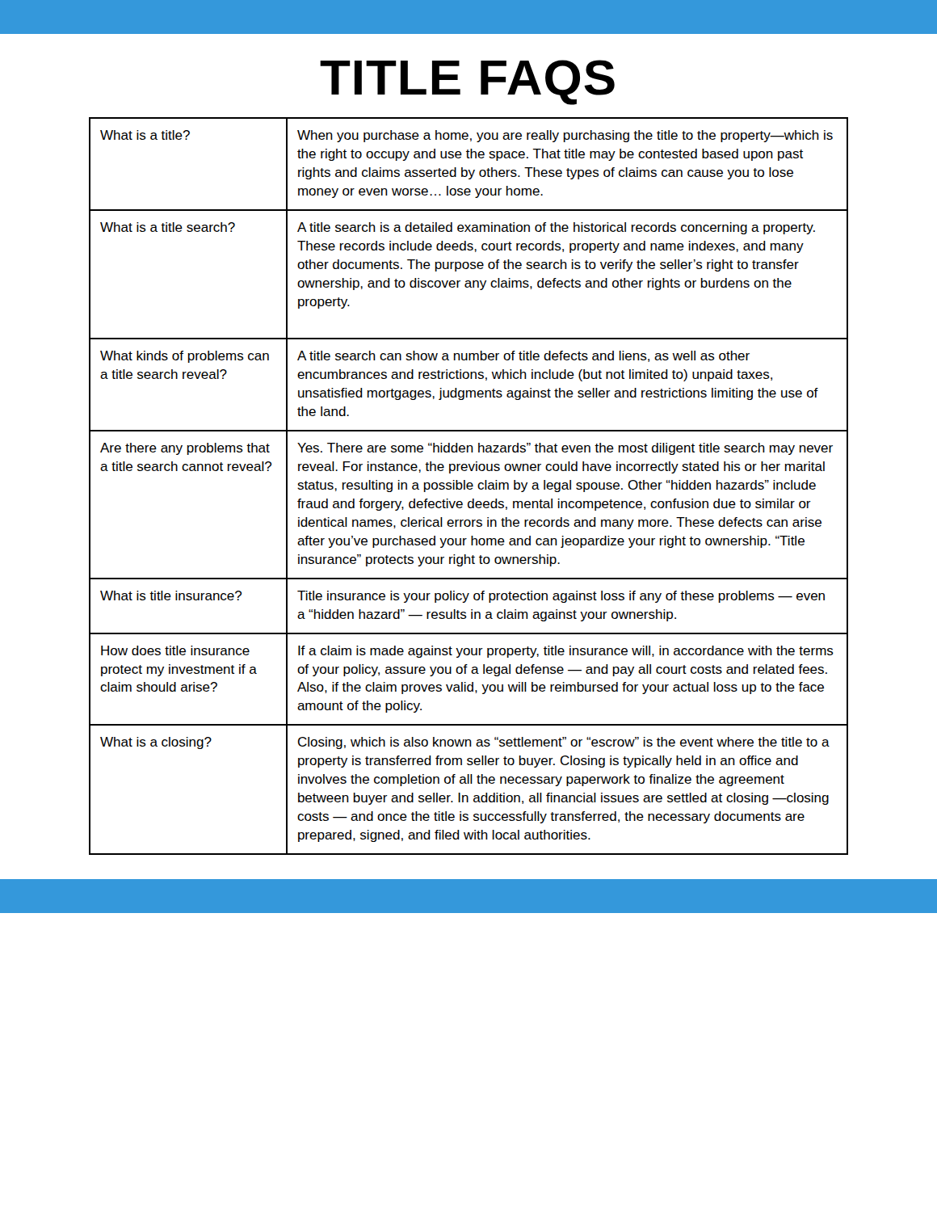TITLE FAQS
| What is a title? | When you purchase a home, you are really purchasing the title to the property—which is the right to occupy and use the space. That title may be contested based upon past rights and claims asserted by others. These types of claims can cause you to lose money or even worse… lose your home. |
| What is a title search? | A title search is a detailed examination of the historical records concerning a property. These records include deeds, court records, property and name indexes, and many other documents. The purpose of the search is to verify the seller’s right to transfer ownership, and to discover any claims, defects and other rights or burdens on the property. |
| What kinds of problems can a title search reveal? | A title search can show a number of title defects and liens, as well as other encumbrances and restrictions, which include (but not limited to) unpaid taxes, unsatisfied mortgages, judgments against the seller and restrictions limiting the use of the land. |
| Are there any problems that a title search cannot reveal? | Yes. There are some “hidden hazards” that even the most diligent title search may never reveal. For instance, the previous owner could have incorrectly stated his or her marital status, resulting in a possible claim by a legal spouse. Other “hidden hazards” include fraud and forgery, defective deeds, mental incompetence, confusion due to similar or identical names, clerical errors in the records and many more. These defects can arise after you’ve purchased your home and can jeopardize your right to ownership. “Title insurance” protects your right to ownership. |
| What is title insurance? | Title insurance is your policy of protection against loss if any of these problems — even a “hidden hazard” — results in a claim against your ownership. |
| How does title insurance protect my investment if a claim should arise? | If a claim is made against your property, title insurance will, in accordance with the terms of your policy, assure you of a legal defense — and pay all court costs and related fees. Also, if the claim proves valid, you will be reimbursed for your actual loss up to the face amount of the policy. |
| What is a closing? | Closing, which is also known as “settlement” or “escrow” is the event where the title to a property is transferred from seller to buyer. Closing is typically held in an office and involves the completion of all the necessary paperwork to finalize the agreement between buyer and seller. In addition, all financial issues are settled at closing —closing costs — and once the title is successfully transferred, the necessary documents are prepared, signed, and filed with local authorities. |